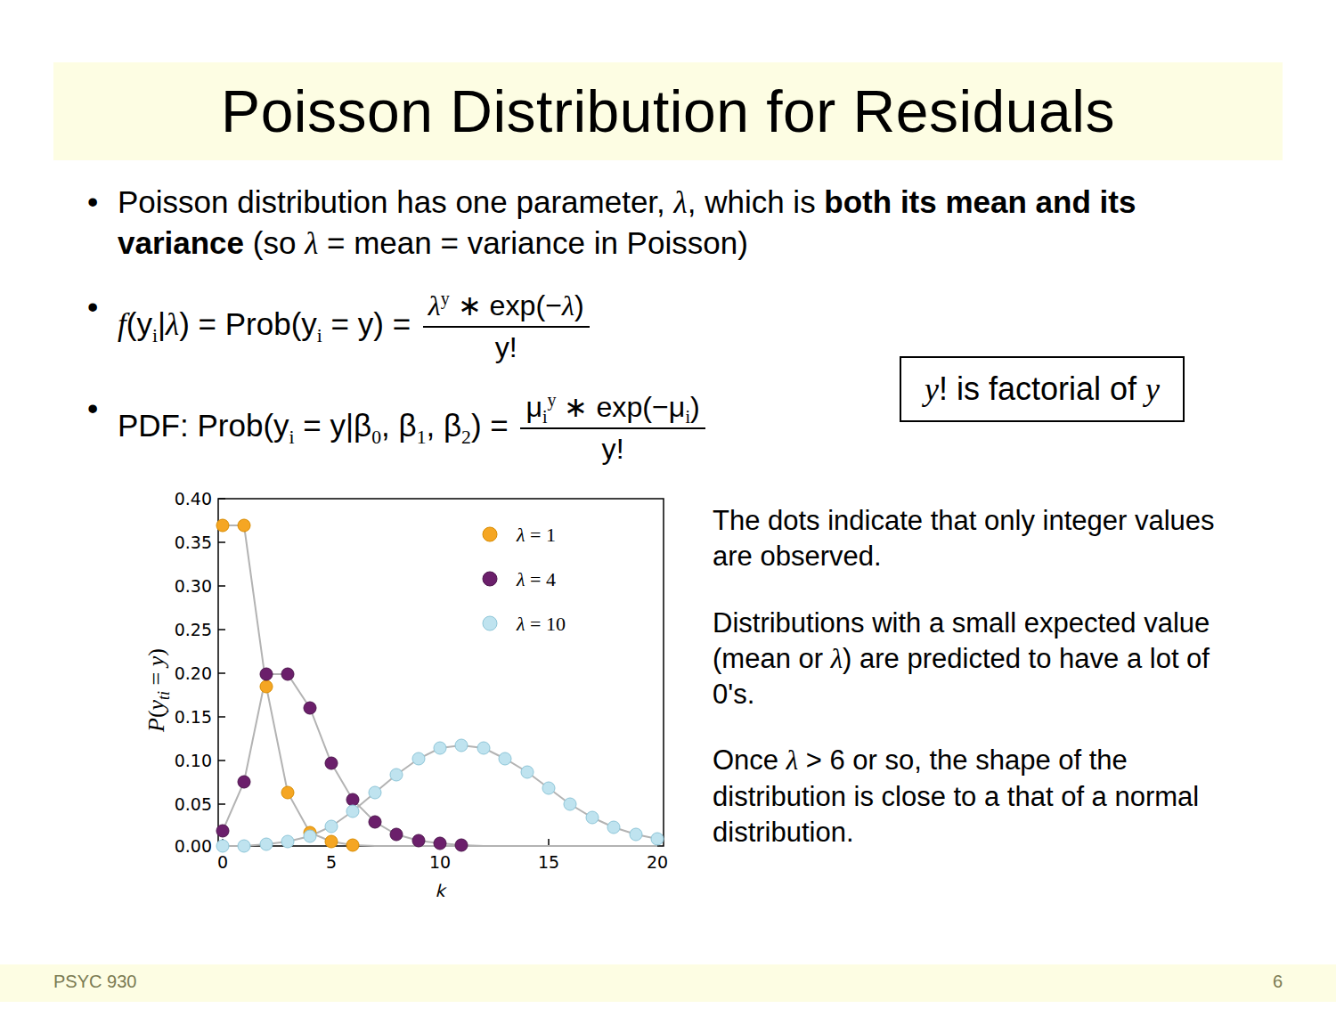Poisson Distribution for Residuals
Poisson distribution has one parameter, λ, which is both its mean and its variance (so λ = mean = variance in Poisson)
f(yi|λ) = Prob(yi = y) = λy ∗ exp(−λ) y!
PDF: Prob(yi = y|β0, β1, β2) = μiy ∗ exp(−μi) y!
y! is factorial of y
0.40 0.35 0.30 0.25 0.20 0.15 0.10 0.05 0.00 0 5 10 15 20 k P(yti = y) λ = 1 λ = 4 λ = 10
The dots indicate that only integer values are observed.
Distributions with a small expected value (mean or λ) are predicted to have a lot of 0's.
Once λ > 6 or so, the shape of the distribution is close to a that of a normal distribution.
PSYC 930
6